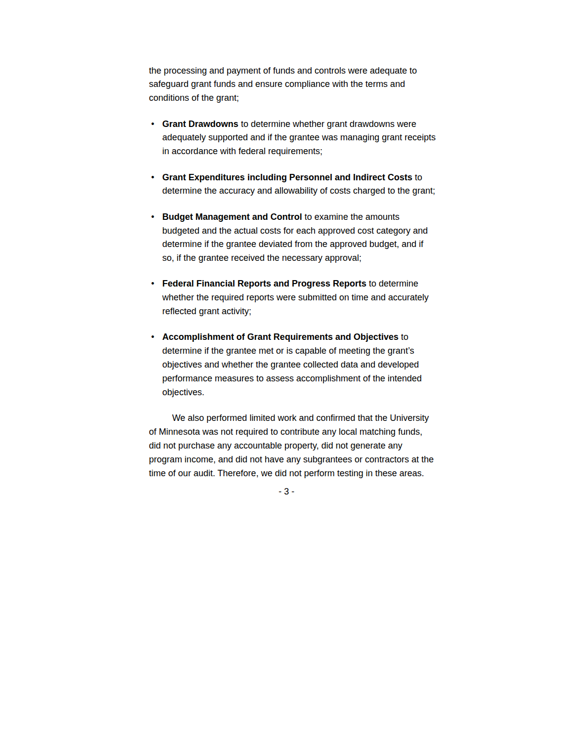the processing and payment of funds and controls were adequate to safeguard grant funds and ensure compliance with the terms and conditions of the grant;
Grant Drawdowns to determine whether grant drawdowns were adequately supported and if the grantee was managing grant receipts in accordance with federal requirements;
Grant Expenditures including Personnel and Indirect Costs to determine the accuracy and allowability of costs charged to the grant;
Budget Management and Control to examine the amounts budgeted and the actual costs for each approved cost category and determine if the grantee deviated from the approved budget, and if so, if the grantee received the necessary approval;
Federal Financial Reports and Progress Reports to determine whether the required reports were submitted on time and accurately reflected grant activity;
Accomplishment of Grant Requirements and Objectives to determine if the grantee met or is capable of meeting the grant’s objectives and whether the grantee collected data and developed performance measures to assess accomplishment of the intended objectives.
We also performed limited work and confirmed that the University of Minnesota was not required to contribute any local matching funds, did not purchase any accountable property, did not generate any program income, and did not have any subgrantees or contractors at the time of our audit. Therefore, we did not perform testing in these areas.
- 3 -